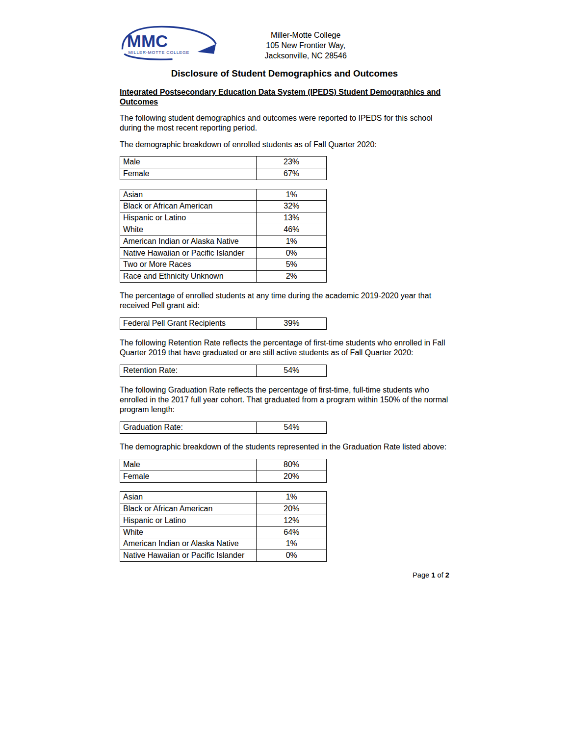MMC MILLER-MOTTE COLLEGE
Miller-Motte College
105 New Frontier Way,
Jacksonville, NC 28546
Disclosure of Student Demographics and Outcomes
Integrated Postsecondary Education Data System (IPEDS) Student Demographics and Outcomes
The following student demographics and outcomes were reported to IPEDS for this school during the most recent reporting period.
The demographic breakdown of enrolled students as of Fall Quarter 2020:
| Male | 23% |
| Female | 67% |
| Asian | 1% |
| Black or African American | 32% |
| Hispanic or Latino | 13% |
| White | 46% |
| American Indian or Alaska Native | 1% |
| Native Hawaiian or Pacific Islander | 0% |
| Two or More Races | 5% |
| Race and Ethnicity Unknown | 2% |
The percentage of enrolled students at any time during the academic 2019-2020 year that received Pell grant aid:
| Federal Pell Grant Recipients | 39% |
The following Retention Rate reflects the percentage of first-time students who enrolled in Fall Quarter 2019 that have graduated or are still active students as of Fall Quarter 2020:
| Retention Rate: | 54% |
The following Graduation Rate reflects the percentage of first-time, full-time students who enrolled in the 2017 full year cohort. That graduated from a program within 150% of the normal program length:
| Graduation Rate: | 54% |
The demographic breakdown of the students represented in the Graduation Rate listed above:
| Male | 80% |
| Female | 20% |
| Asian | 1% |
| Black or African American | 20% |
| Hispanic or Latino | 12% |
| White | 64% |
| American Indian or Alaska Native | 1% |
| Native Hawaiian or Pacific Islander | 0% |
Page 1 of 2